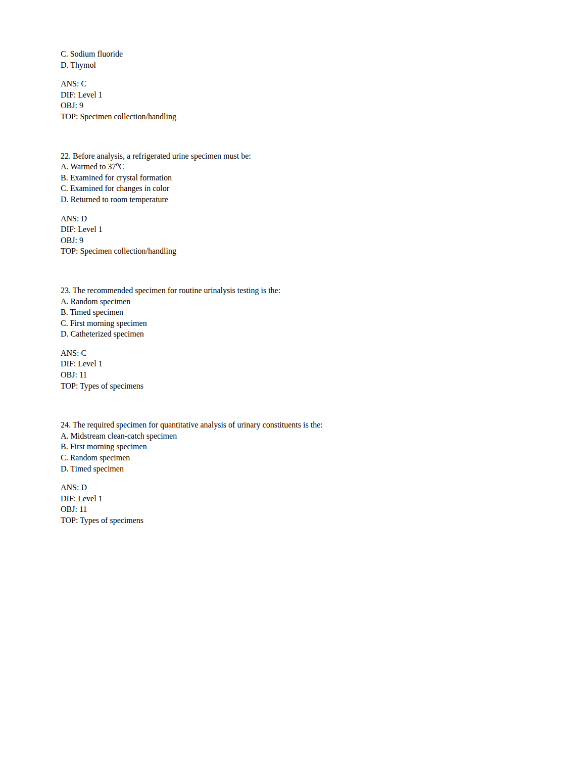C. Sodium fluoride
D. Thymol
ANS: C
DIF: Level 1
OBJ: 9
TOP: Specimen collection/handling
22. Before analysis, a refrigerated urine specimen must be:
A. Warmed to 37oC
B. Examined for crystal formation
C. Examined for changes in color
D. Returned to room temperature
ANS: D
DIF: Level 1
OBJ: 9
TOP: Specimen collection/handling
23. The recommended specimen for routine urinalysis testing is the:
A. Random specimen
B. Timed specimen
C. First morning specimen
D. Catheterized specimen
ANS: C
DIF: Level 1
OBJ: 11
TOP: Types of specimens
24. The required specimen for quantitative analysis of urinary constituents is the:
A. Midstream clean-catch specimen
B. First morning specimen
C. Random specimen
D. Timed specimen
ANS: D
DIF: Level 1
OBJ: 11
TOP: Types of specimens